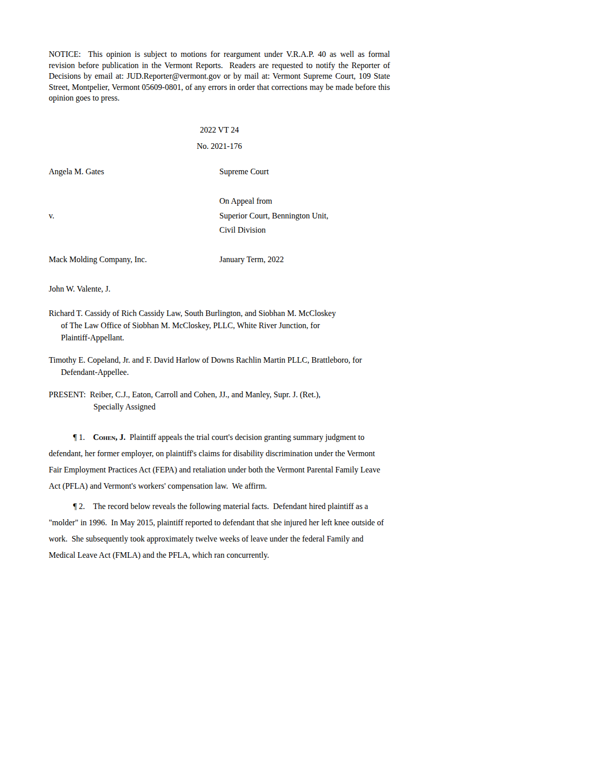NOTICE: This opinion is subject to motions for reargument under V.R.A.P. 40 as well as formal revision before publication in the Vermont Reports. Readers are requested to notify the Reporter of Decisions by email at: JUD.Reporter@vermont.gov or by mail at: Vermont Supreme Court, 109 State Street, Montpelier, Vermont 05609-0801, of any errors in order that corrections may be made before this opinion goes to press.
2022 VT 24
No. 2021-176
| Angela M. Gates | Supreme Court |
| | On Appeal from |
| v. | Superior Court, Bennington Unit, |
| | Civil Division |
| Mack Molding Company, Inc. | January Term, 2022 |
John W. Valente, J.
Richard T. Cassidy of Rich Cassidy Law, South Burlington, and Siobhan M. McCloskeyof The Law Office of Siobhan M. McCloskey, PLLC, White River Junction, for Plaintiff-Appellant.
Timothy E. Copeland, Jr. and F. David Harlow of Downs Rachlin Martin PLLC, Brattleboro, forDefendant-Appellee.
PRESENT: Reiber, C.J., Eaton, Carroll and Cohen, JJ., and Manley, Supr. J. (Ret.),Specially Assigned
¶ 1. Cohen, J. Plaintiff appeals the trial court's decision granting summary judgment to defendant, her former employer, on plaintiff's claims for disability discrimination under the Vermont Fair Employment Practices Act (FEPA) and retaliation under both the Vermont Parental Family Leave Act (PFLA) and Vermont's workers' compensation law. We affirm.
¶ 2. The record below reveals the following material facts. Defendant hired plaintiff as a "molder" in 1996. In May 2015, plaintiff reported to defendant that she injured her left knee outside of work. She subsequently took approximately twelve weeks of leave under the federal Family and Medical Leave Act (FMLA) and the PFLA, which ran concurrently.